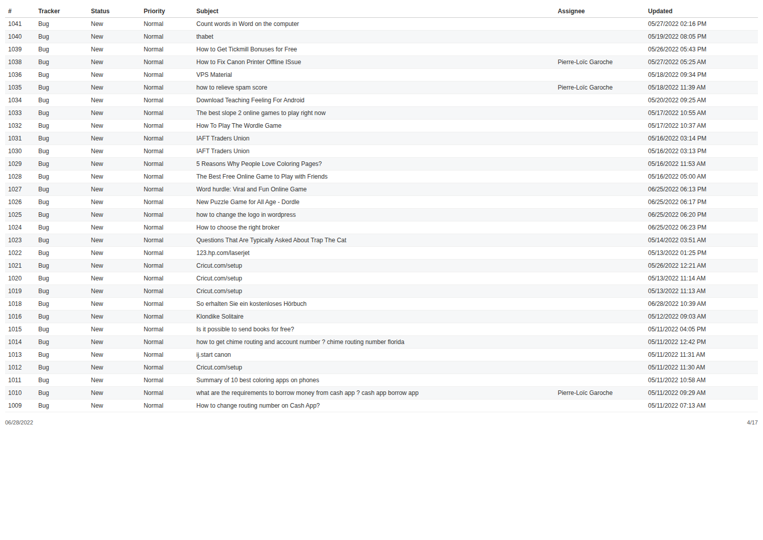| # | Tracker | Status | Priority | Subject | Assignee | Updated |
| --- | --- | --- | --- | --- | --- | --- |
| 1041 | Bug | New | Normal | Count words in Word on the computer | | 05/27/2022 02:16 PM |
| 1040 | Bug | New | Normal | thabet | | 05/19/2022 08:05 PM |
| 1039 | Bug | New | Normal | How to Get Tickmill Bonuses for Free | | 05/26/2022 05:43 PM |
| 1038 | Bug | New | Normal | How to Fix Canon Printer Offline ISsue | Pierre-Loïc Garoche | 05/27/2022 05:25 AM |
| 1036 | Bug | New | Normal | VPS Material | | 05/18/2022 09:34 PM |
| 1035 | Bug | New | Normal | how to relieve spam score | Pierre-Loïc Garoche | 05/18/2022 11:39 AM |
| 1034 | Bug | New | Normal | Download Teaching Feeling For Android | | 05/20/2022 09:25 AM |
| 1033 | Bug | New | Normal | The best slope 2 online games to play right now | | 05/17/2022 10:55 AM |
| 1032 | Bug | New | Normal | How To Play The Wordle Game | | 05/17/2022 10:37 AM |
| 1031 | Bug | New | Normal | IAFT Traders Union | | 05/16/2022 03:14 PM |
| 1030 | Bug | New | Normal | IAFT Traders Union | | 05/16/2022 03:13 PM |
| 1029 | Bug | New | Normal | 5 Reasons Why People Love Coloring Pages? | | 05/16/2022 11:53 AM |
| 1028 | Bug | New | Normal | The Best Free Online Game to Play with Friends | | 05/16/2022 05:00 AM |
| 1027 | Bug | New | Normal | Word hurdle: Viral and Fun Online Game | | 06/25/2022 06:13 PM |
| 1026 | Bug | New | Normal | New Puzzle Game for All Age - Dordle | | 06/25/2022 06:17 PM |
| 1025 | Bug | New | Normal | how to change the logo in wordpress | | 06/25/2022 06:20 PM |
| 1024 | Bug | New | Normal | How to choose the right broker | | 06/25/2022 06:23 PM |
| 1023 | Bug | New | Normal | Questions That Are Typically Asked About Trap The Cat | | 05/14/2022 03:51 AM |
| 1022 | Bug | New | Normal | 123.hp.com/laserjet | | 05/13/2022 01:25 PM |
| 1021 | Bug | New | Normal | Cricut.com/setup | | 05/26/2022 12:21 AM |
| 1020 | Bug | New | Normal | Cricut.com/setup | | 05/13/2022 11:14 AM |
| 1019 | Bug | New | Normal | Cricut.com/setup | | 05/13/2022 11:13 AM |
| 1018 | Bug | New | Normal | So erhalten Sie ein kostenloses Hörbuch | | 06/28/2022 10:39 AM |
| 1016 | Bug | New | Normal | Klondike Solitaire | | 05/12/2022 09:03 AM |
| 1015 | Bug | New | Normal | Is it possible to send books for free? | | 05/11/2022 04:05 PM |
| 1014 | Bug | New | Normal | how to get chime routing and account number ? chime routing number florida | | 05/11/2022 12:42 PM |
| 1013 | Bug | New | Normal | ij.start canon | | 05/11/2022 11:31 AM |
| 1012 | Bug | New | Normal | Cricut.com/setup | | 05/11/2022 11:30 AM |
| 1011 | Bug | New | Normal | Summary of 10 best coloring apps on phones | | 05/11/2022 10:58 AM |
| 1010 | Bug | New | Normal | what are the requirements to borrow money from cash app ? cash app borrow app | Pierre-Loïc Garoche | 05/11/2022 09:29 AM |
| 1009 | Bug | New | Normal | How to change routing number on Cash App? | | 05/11/2022 07:13 AM |
06/28/2022 4/17